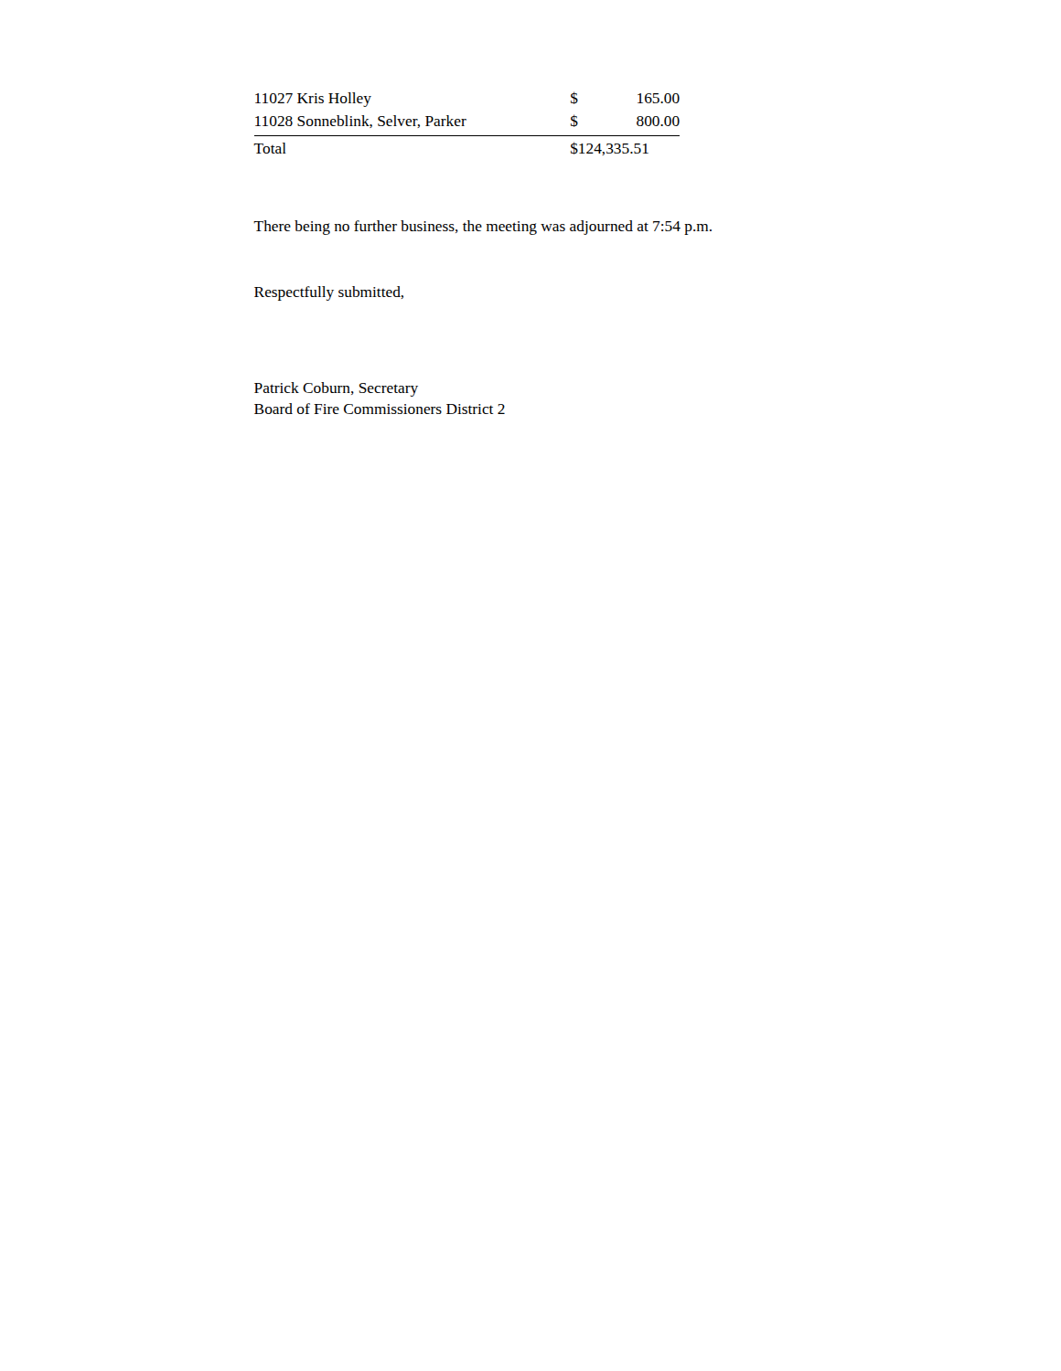| 11027 Kris Holley | $ | 165.00 |
| 11028 Sonneblink, Selver, Parker | $ | 800.00 |
| Total | $124,335.51 |
There being no further business, the meeting was adjourned at 7:54 p.m.
Respectfully submitted,
Patrick Coburn, Secretary
Board of Fire Commissioners District 2